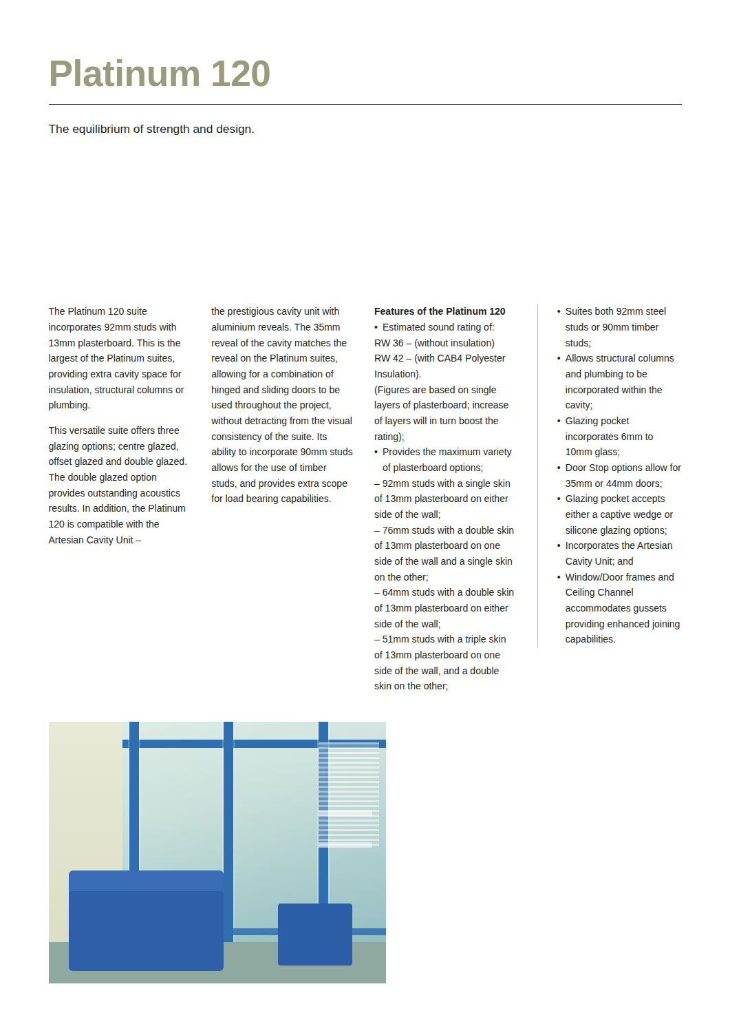Platinum 120
The equilibrium of strength and design.
The Platinum 120 suite incorporates 92mm studs with 13mm plasterboard. This is the largest of the Platinum suites, providing extra cavity space for insulation, structural columns or plumbing.
This versatile suite offers three glazing options; centre glazed, offset glazed and double glazed. The double glazed option provides outstanding acoustics results. In addition, the Platinum 120 is compatible with the Artesian Cavity Unit –
the prestigious cavity unit with aluminium reveals. The 35mm reveal of the cavity matches the reveal on the Platinum suites, allowing for a combination of hinged and sliding doors to be used throughout the project, without detracting from the visual consistency of the suite. Its ability to incorporate 90mm studs allows for the use of timber studs, and provides extra scope for load bearing capabilities.
Features of the Platinum 120
Estimated sound rating of:
RW 36 – (without insulation)
RW 42 – (with CAB4 Polyester Insulation).
(Figures are based on single layers of plasterboard; increase of layers will in turn boost the rating);
Provides the maximum variety of plasterboard options;
– 92mm studs with a single skin of 13mm plasterboard on either side of the wall;
– 76mm studs with a double skin of 13mm plasterboard on one side of the wall and a single skin on the other;
– 64mm studs with a double skin of 13mm plasterboard on either side of the wall;
– 51mm studs with a triple skin of 13mm plasterboard on one side of the wall, and a double skin on the other;
Suites both 92mm steel studs or 90mm timber studs;
Allows structural columns and plumbing to be incorporated within the cavity;
Glazing pocket incorporates 6mm to 10mm glass;
Door Stop options allow for 35mm or 44mm doors;
Glazing pocket accepts either a captive wedge or silicone glazing options;
Incorporates the Artesian Cavity Unit; and
Window/Door frames and Ceiling Channel accommodates gussets providing enhanced joining capabilities.